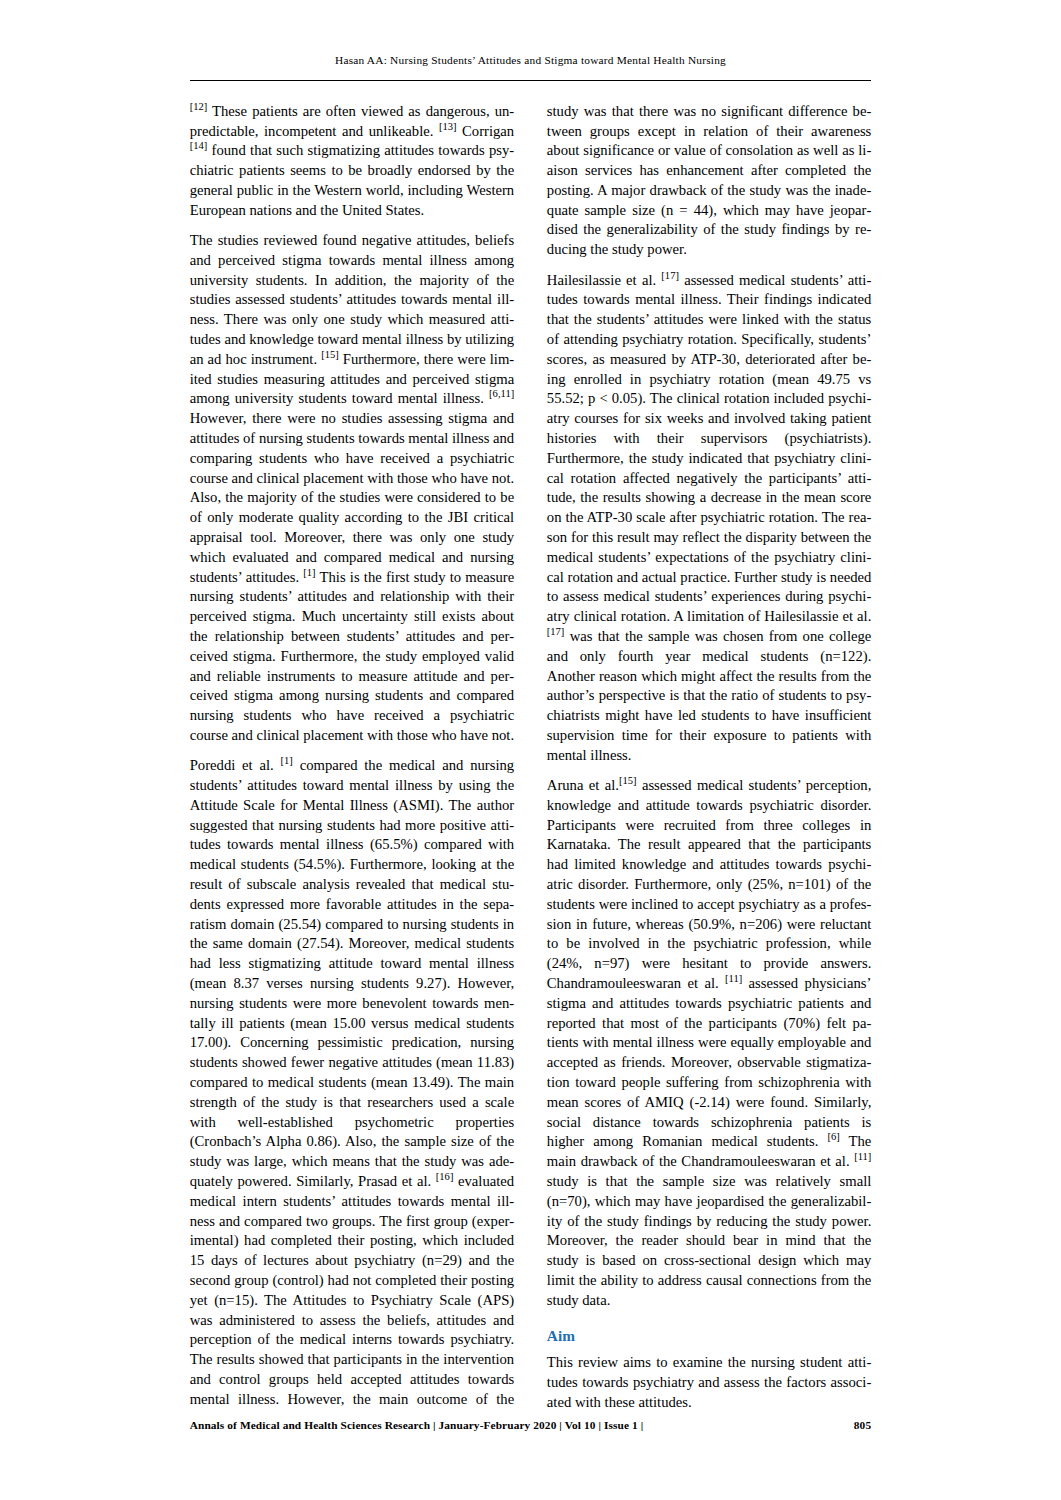Hasan AA: Nursing Students’ Attitudes and Stigma toward Mental Health Nursing
[12] These patients are often viewed as dangerous, unpredictable, incompetent and unlikeable. [13] Corrigan [14] found that such stigmatizing attitudes towards psychiatric patients seems to be broadly endorsed by the general public in the Western world, including Western European nations and the United States.
The studies reviewed found negative attitudes, beliefs and perceived stigma towards mental illness among university students. In addition, the majority of the studies assessed students’ attitudes towards mental illness. There was only one study which measured attitudes and knowledge toward mental illness by utilizing an ad hoc instrument. [15] Furthermore, there were limited studies measuring attitudes and perceived stigma among university students toward mental illness. [6,11] However, there were no studies assessing stigma and attitudes of nursing students towards mental illness and comparing students who have received a psychiatric course and clinical placement with those who have not. Also, the majority of the studies were considered to be of only moderate quality according to the JBI critical appraisal tool. Moreover, there was only one study which evaluated and compared medical and nursing students’ attitudes. [1] This is the first study to measure nursing students’ attitudes and relationship with their perceived stigma. Much uncertainty still exists about the relationship between students’ attitudes and perceived stigma. Furthermore, the study employed valid and reliable instruments to measure attitude and perceived stigma among nursing students and compared nursing students who have received a psychiatric course and clinical placement with those who have not.
Poreddi et al. [1] compared the medical and nursing students’ attitudes toward mental illness by using the Attitude Scale for Mental Illness (ASMI). The author suggested that nursing students had more positive attitudes towards mental illness (65.5%) compared with medical students (54.5%). Furthermore, looking at the result of subscale analysis revealed that medical students expressed more favorable attitudes in the separatism domain (25.54) compared to nursing students in the same domain (27.54). Moreover, medical students had less stigmatizing attitude toward mental illness (mean 8.37 verses nursing students 9.27). However, nursing students were more benevolent towards mentally ill patients (mean 15.00 versus medical students 17.00). Concerning pessimistic predication, nursing students showed fewer negative attitudes (mean 11.83) compared to medical students (mean 13.49). The main strength of the study is that researchers used a scale with well-established psychometric properties (Cronbach’s Alpha 0.86). Also, the sample size of the study was large, which means that the study was adequately powered. Similarly, Prasad et al. [16] evaluated medical intern students’ attitudes towards mental illness and compared two groups. The first group (experimental) had completed their posting, which included 15 days of lectures about psychiatry (n=29) and the second group (control) had not completed their posting yet (n=15). The Attitudes to Psychiatry Scale (APS) was administered to assess the beliefs, attitudes and perception of the medical interns towards psychiatry. The results showed that participants in the intervention and control groups held accepted attitudes towards mental illness. However, the main outcome of the study was that there was no significant difference between groups except in relation of their awareness about significance or value of consolation as well as liaison services has enhancement after completed the posting. A major drawback of the study was the inadequate sample size (n = 44), which may have jeopardised the generalizability of the study findings by reducing the study power.
Hailesilassie et al. [17] assessed medical students’ attitudes towards mental illness. Their findings indicated that the students’ attitudes were linked with the status of attending psychiatry rotation. Specifically, students’ scores, as measured by ATP-30, deteriorated after being enrolled in psychiatry rotation (mean 49.75 vs 55.52; p < 0.05). The clinical rotation included psychiatry courses for six weeks and involved taking patient histories with their supervisors (psychiatrists). Furthermore, the study indicated that psychiatry clinical rotation affected negatively the participants’ attitude, the results showing a decrease in the mean score on the ATP-30 scale after psychiatric rotation. The reason for this result may reflect the disparity between the medical students’ expectations of the psychiatry clinical rotation and actual practice. Further study is needed to assess medical students’ experiences during psychiatry clinical rotation. A limitation of Hailesilassie et al. [17] was that the sample was chosen from one college and only fourth year medical students (n=122). Another reason which might affect the results from the author’s perspective is that the ratio of students to psychiatrists might have led students to have insufficient supervision time for their exposure to patients with mental illness.
Aruna et al.[15] assessed medical students’ perception, knowledge and attitude towards psychiatric disorder. Participants were recruited from three colleges in Karnataka. The result appeared that the participants had limited knowledge and attitudes towards psychiatric disorder. Furthermore, only (25%, n=101) of the students were inclined to accept psychiatry as a profession in future, whereas (50.9%, n=206) were reluctant to be involved in the psychiatric profession, while (24%, n=97) were hesitant to provide answers. Chandramouleeswaran et al. [11] assessed physicians’ stigma and attitudes towards psychiatric patients and reported that most of the participants (70%) felt patients with mental illness were equally employable and accepted as friends. Moreover, observable stigmatization toward people suffering from schizophrenia with mean scores of AMIQ (-2.14) were found. Similarly, social distance towards schizophrenia patients is higher among Romanian medical students. [6] The main drawback of the Chandramouleeswaran et al. [11] study is that the sample size was relatively small (n=70), which may have jeopardised the generalizability of the study findings by reducing the study power. Moreover, the reader should bear in mind that the study is based on cross-sectional design which may limit the ability to address causal connections from the study data.
Aim
This review aims to examine the nursing student attitudes towards psychiatry and assess the factors associated with these attitudes.
Annals of Medical and Health Sciences Research | January-February 2020 | Vol 10 | Issue 1 |
805